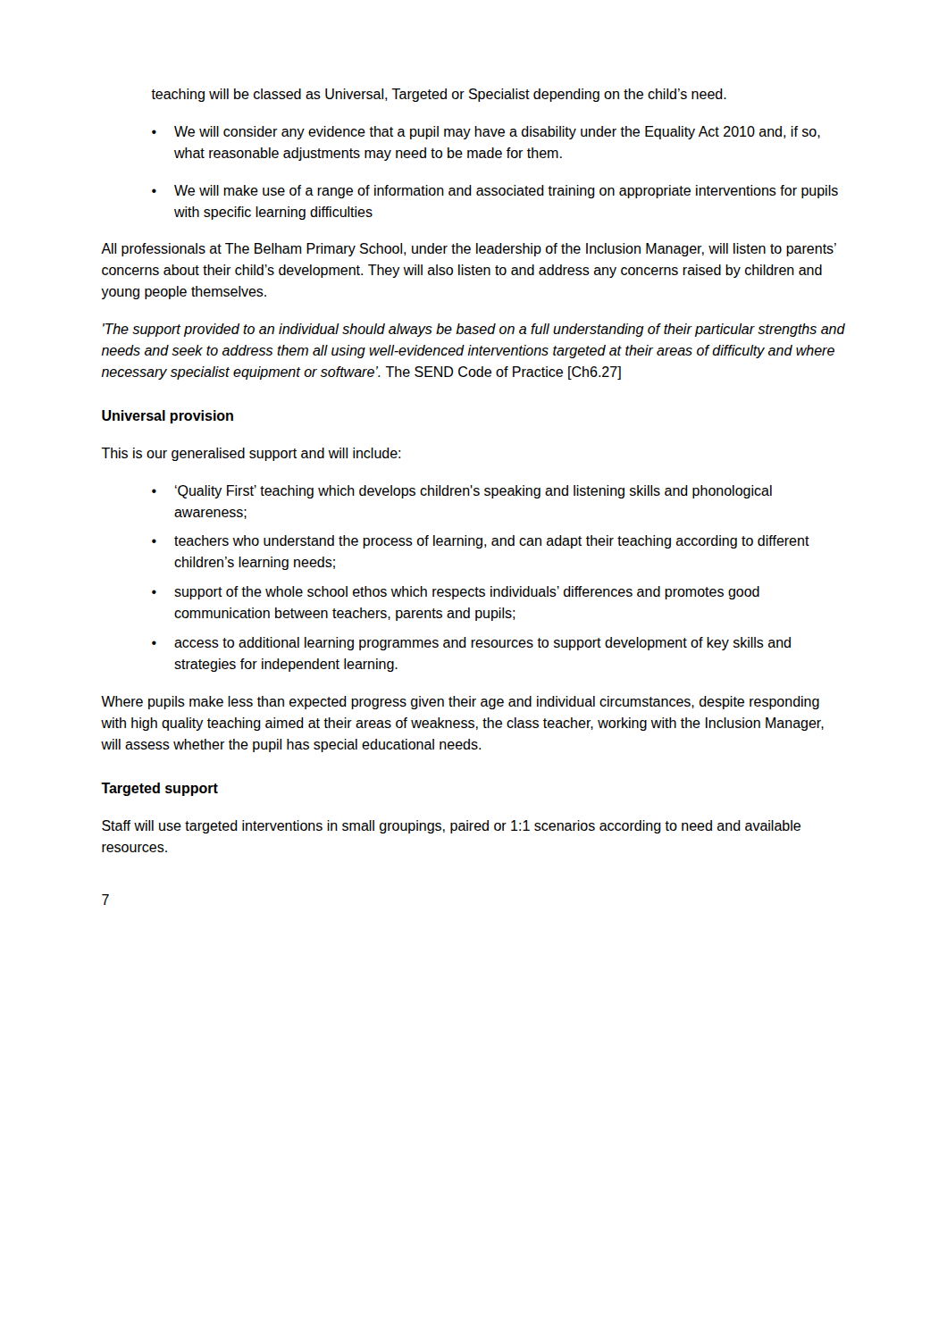teaching will be classed as Universal, Targeted or Specialist depending on the child’s need.
We will consider any evidence that a pupil may have a disability under the Equality Act 2010 and, if so, what reasonable adjustments may need to be made for them.
We will make use of a range of information and associated training on appropriate interventions for pupils with specific learning difficulties
All professionals at The Belham Primary School, under the leadership of the Inclusion Manager, will listen to parents’ concerns about their child’s development. They will also listen to and address any concerns raised by children and young people themselves.
'The support provided to an individual should always be based on a full understanding of their particular strengths and needs and seek to address them all using well-evidenced interventions targeted at their areas of difficulty and where necessary specialist equipment or software’. The SEND Code of Practice [Ch6.27]
Universal provision
This is our generalised support and will include:
‘Quality First’ teaching which develops children's speaking and listening skills and phonological awareness;
teachers who understand the process of learning, and can adapt their teaching according to different children’s learning needs;
support of the whole school ethos which respects individuals’ differences and promotes good communication between teachers, parents and pupils;
access to additional learning programmes and resources to support development of key skills and strategies for independent learning.
Where pupils make less than expected progress given their age and individual circumstances, despite responding with high quality teaching aimed at their areas of weakness, the class teacher, working with the Inclusion Manager, will assess whether the pupil has special educational needs.
Targeted support
Staff will use targeted interventions in small groupings, paired or 1:1 scenarios according to need and available resources.
7